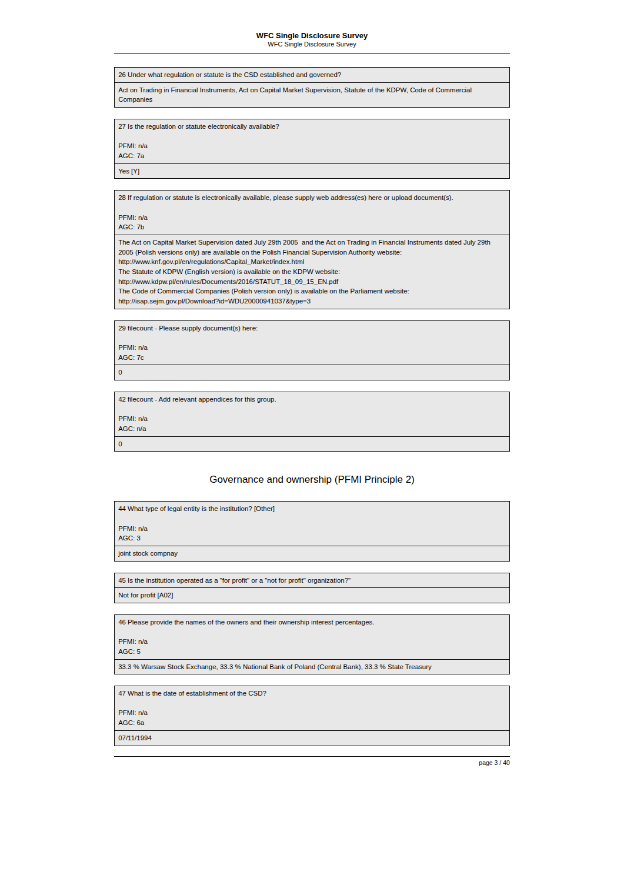WFC Single Disclosure Survey
WFC Single Disclosure Survey
| 26 Under what regulation or statute is the CSD established and governed? |
| Act on Trading in Financial Instruments, Act on Capital Market Supervision, Statute of the KDPW, Code of Commercial Companies |
| 27 Is the regulation or statute electronically available? PFMI: n/a AGC: 7a |
| Yes [Y] |
| 28 If regulation or statute is electronically available, please supply web address(es) here or upload document(s). PFMI: n/a AGC: 7b |
| The Act on Capital Market Supervision dated July 29th 2005 and the Act on Trading in Financial Instruments dated July 29th 2005 (Polish versions only) are available on the Polish Financial Supervision Authority website: http://www.knf.gov.pl/en/regulations/Capital_Market/index.html The Statute of KDPW (English version) is available on the KDPW website: http://www.kdpw.pl/en/rules/Documents/2016/STATUT_18_09_15_EN.pdf The Code of Commercial Companies (Polish version only) is available on the Parliament website: http://isap.sejm.gov.pl/Download?id=WDU20000941037&type=3 |
| 29 filecount - Please supply document(s) here: PFMI: n/a AGC: 7c |
| 0 |
| 42 filecount - Add relevant appendices for this group. PFMI: n/a AGC: n/a |
| 0 |
Governance and ownership (PFMI Principle 2)
| 44 What type of legal entity is the institution? [Other] PFMI: n/a AGC: 3 |
| joint stock compnay |
| 45 Is the institution operated as a "for profit" or a "not for profit" organization?" |
| Not for profit [A02] |
| 46 Please provide the names of the owners and their ownership interest percentages. PFMI: n/a AGC: 5 |
| 33.3 % Warsaw Stock Exchange, 33.3 % National Bank of Poland (Central Bank), 33.3 % State Treasury |
| 47 What is the date of establishment of the CSD? PFMI: n/a AGC: 6a |
| 07/11/1994 |
page 3 / 40